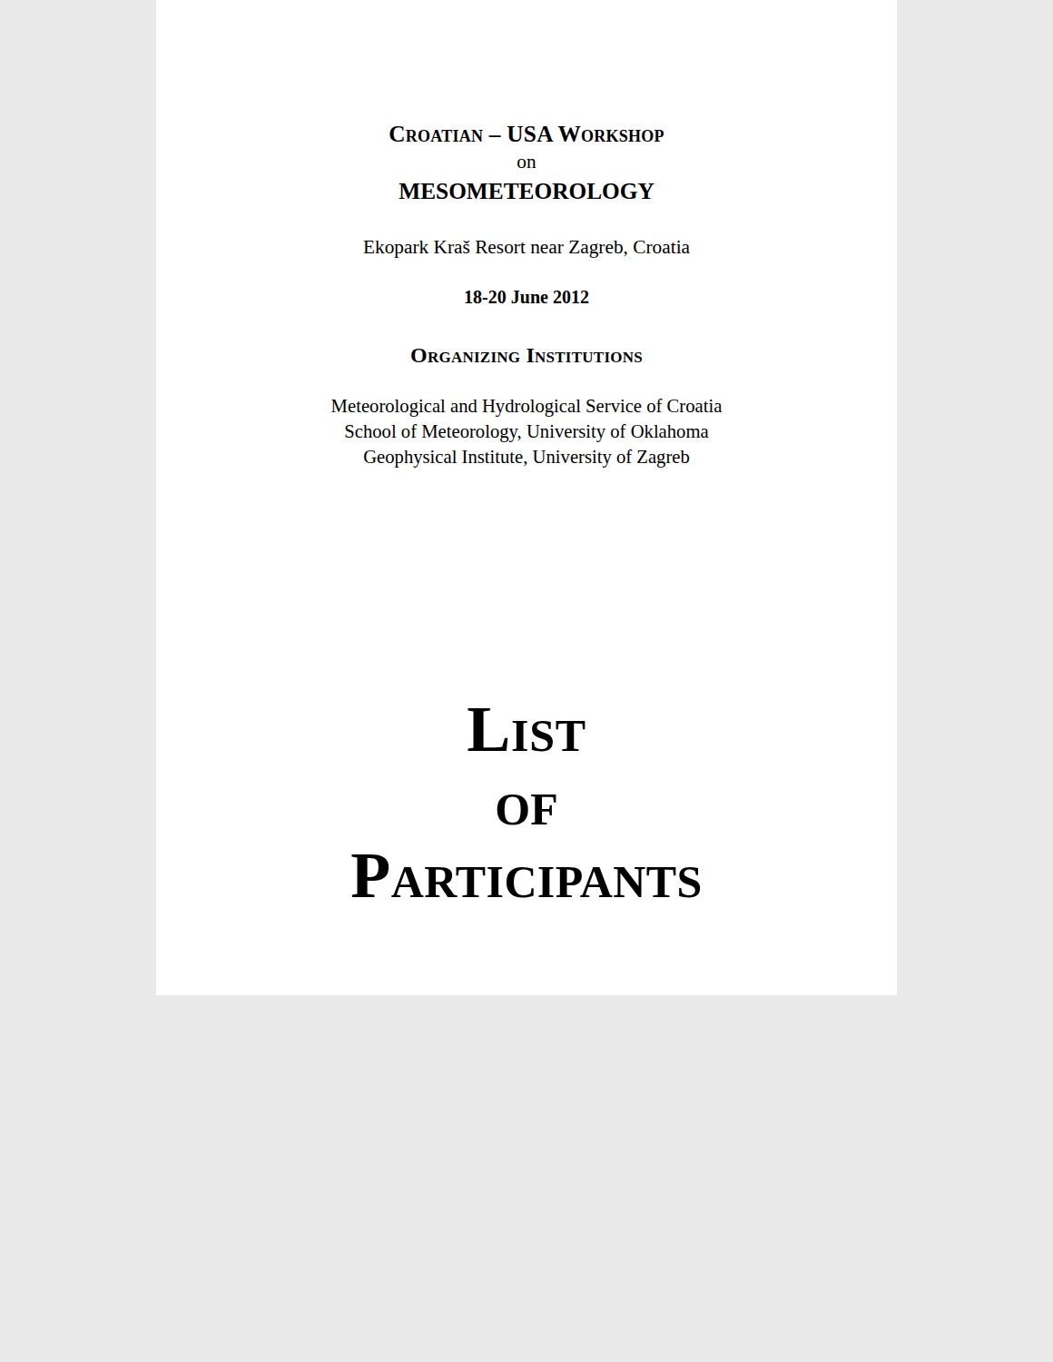Croatian – USA Workshop on MESOMETEOROLOGY
Ekopark Kraš Resort near Zagreb, Croatia
18-20 June 2012
Organizing Institutions
Meteorological and Hydrological Service of Croatia
School of Meteorology, University of Oklahoma
Geophysical Institute, University of Zagreb
List of Participants